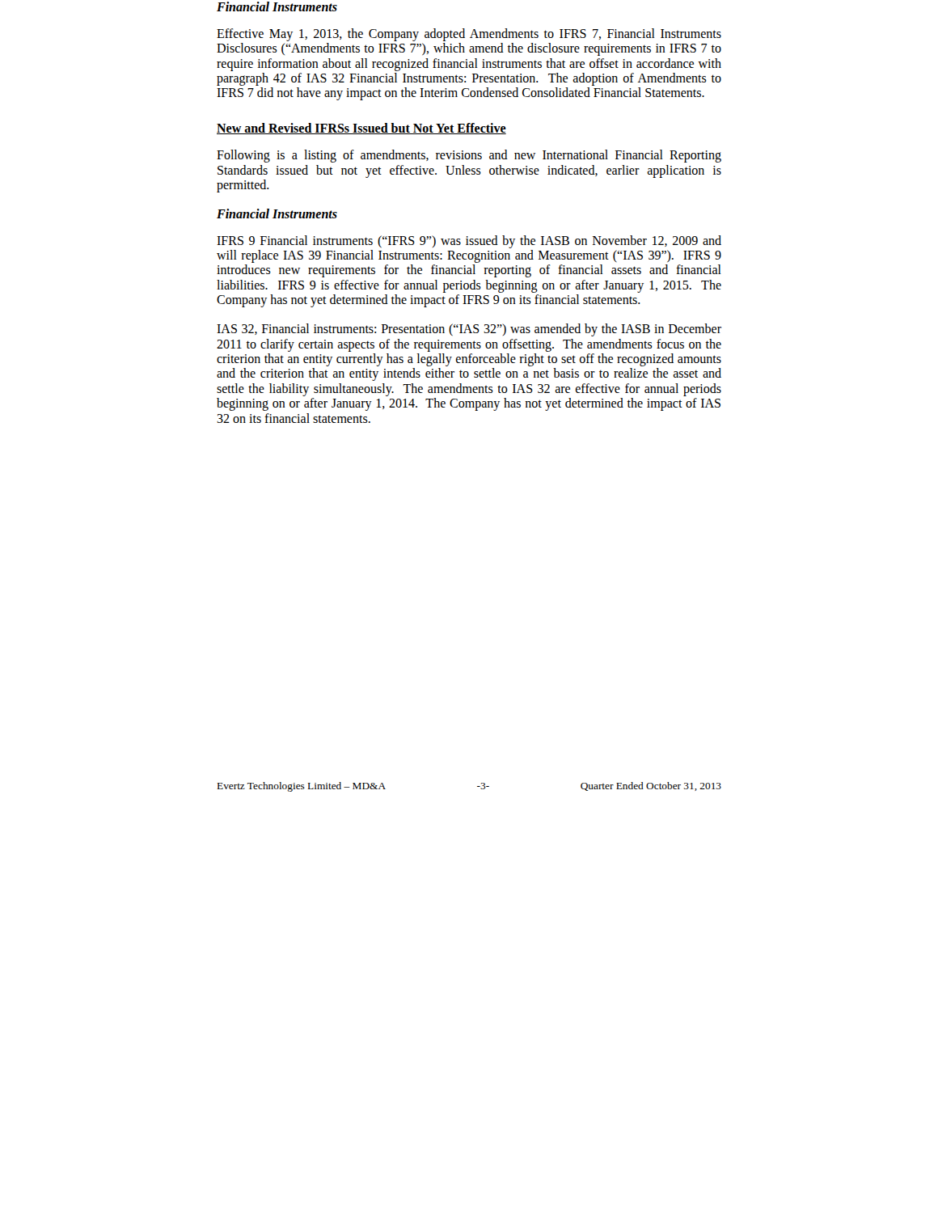Financial Instruments
Effective May 1, 2013, the Company adopted Amendments to IFRS 7, Financial Instruments Disclosures (“Amendments to IFRS 7”), which amend the disclosure requirements in IFRS 7 to require information about all recognized financial instruments that are offset in accordance with paragraph 42 of IAS 32 Financial Instruments: Presentation. The adoption of Amendments to IFRS 7 did not have any impact on the Interim Condensed Consolidated Financial Statements.
New and Revised IFRSs Issued but Not Yet Effective
Following is a listing of amendments, revisions and new International Financial Reporting Standards issued but not yet effective. Unless otherwise indicated, earlier application is permitted.
Financial Instruments
IFRS 9 Financial instruments (“IFRS 9”) was issued by the IASB on November 12, 2009 and will replace IAS 39 Financial Instruments: Recognition and Measurement (“IAS 39”). IFRS 9 introduces new requirements for the financial reporting of financial assets and financial liabilities. IFRS 9 is effective for annual periods beginning on or after January 1, 2015. The Company has not yet determined the impact of IFRS 9 on its financial statements.
IAS 32, Financial instruments: Presentation (“IAS 32”) was amended by the IASB in December 2011 to clarify certain aspects of the requirements on offsetting. The amendments focus on the criterion that an entity currently has a legally enforceable right to set off the recognized amounts and the criterion that an entity intends either to settle on a net basis or to realize the asset and settle the liability simultaneously. The amendments to IAS 32 are effective for annual periods beginning on or after January 1, 2014. The Company has not yet determined the impact of IAS 32 on its financial statements.
Evertz Technologies Limited – MD&A
-3-
Quarter Ended October 31, 2013